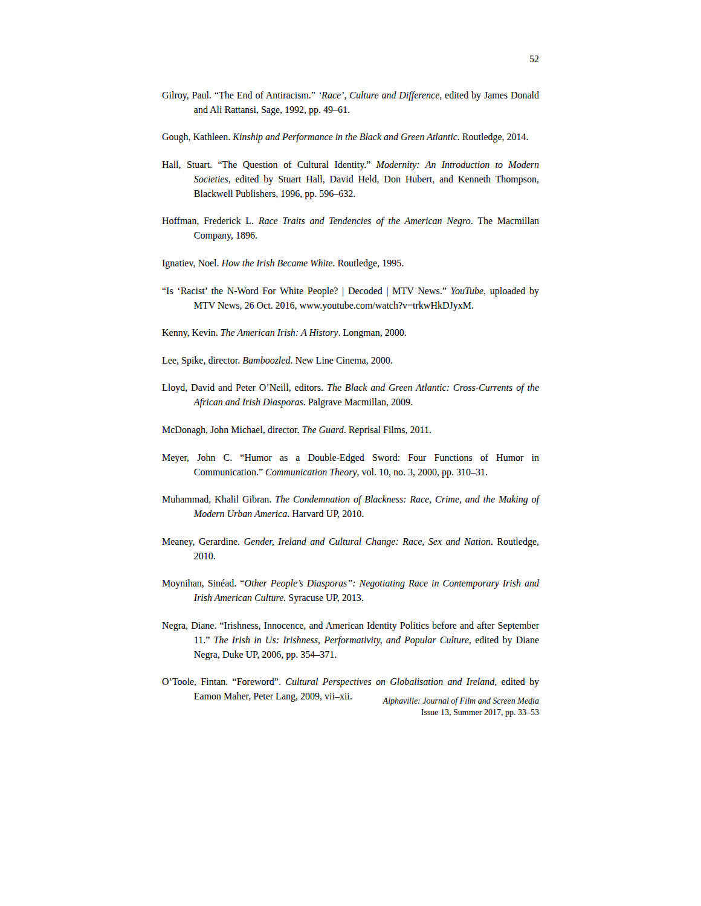52
Gilroy, Paul. “The End of Antiracism.” ‘Race’, Culture and Difference, edited by James Donald and Ali Rattansi, Sage, 1992, pp. 49–61.
Gough, Kathleen. Kinship and Performance in the Black and Green Atlantic. Routledge, 2014.
Hall, Stuart. “The Question of Cultural Identity.” Modernity: An Introduction to Modern Societies, edited by Stuart Hall, David Held, Don Hubert, and Kenneth Thompson, Blackwell Publishers, 1996, pp. 596–632.
Hoffman, Frederick L. Race Traits and Tendencies of the American Negro. The Macmillan Company, 1896.
Ignatiev, Noel. How the Irish Became White. Routledge, 1995.
“Is ‘Racist’ the N-Word For White People? | Decoded | MTV News.” YouTube, uploaded by MTV News, 26 Oct. 2016, www.youtube.com/watch?v=trkwHkDJyxM.
Kenny, Kevin. The American Irish: A History. Longman, 2000.
Lee, Spike, director. Bamboozled. New Line Cinema, 2000.
Lloyd, David and Peter O’Neill, editors. The Black and Green Atlantic: Cross-Currents of the African and Irish Diasporas. Palgrave Macmillan, 2009.
McDonagh, John Michael, director. The Guard. Reprisal Films, 2011.
Meyer, John C. “Humor as a Double-Edged Sword: Four Functions of Humor in Communication.” Communication Theory, vol. 10, no. 3, 2000, pp. 310–31.
Muhammad, Khalil Gibran. The Condemnation of Blackness: Race, Crime, and the Making of Modern Urban America. Harvard UP, 2010.
Meaney, Gerardine. Gender, Ireland and Cultural Change: Race, Sex and Nation. Routledge, 2010.
Moynihan, Sinéad. “Other People’s Diasporas”: Negotiating Race in Contemporary Irish and Irish American Culture. Syracuse UP, 2013.
Negra, Diane. “Irishness, Innocence, and American Identity Politics before and after September 11.” The Irish in Us: Irishness, Performativity, and Popular Culture, edited by Diane Negra, Duke UP, 2006, pp. 354–371.
O’Toole, Fintan. “Foreword”. Cultural Perspectives on Globalisation and Ireland, edited by Eamon Maher, Peter Lang, 2009, vii–xii.
Alphaville: Journal of Film and Screen Media
Issue 13, Summer 2017, pp. 33–53